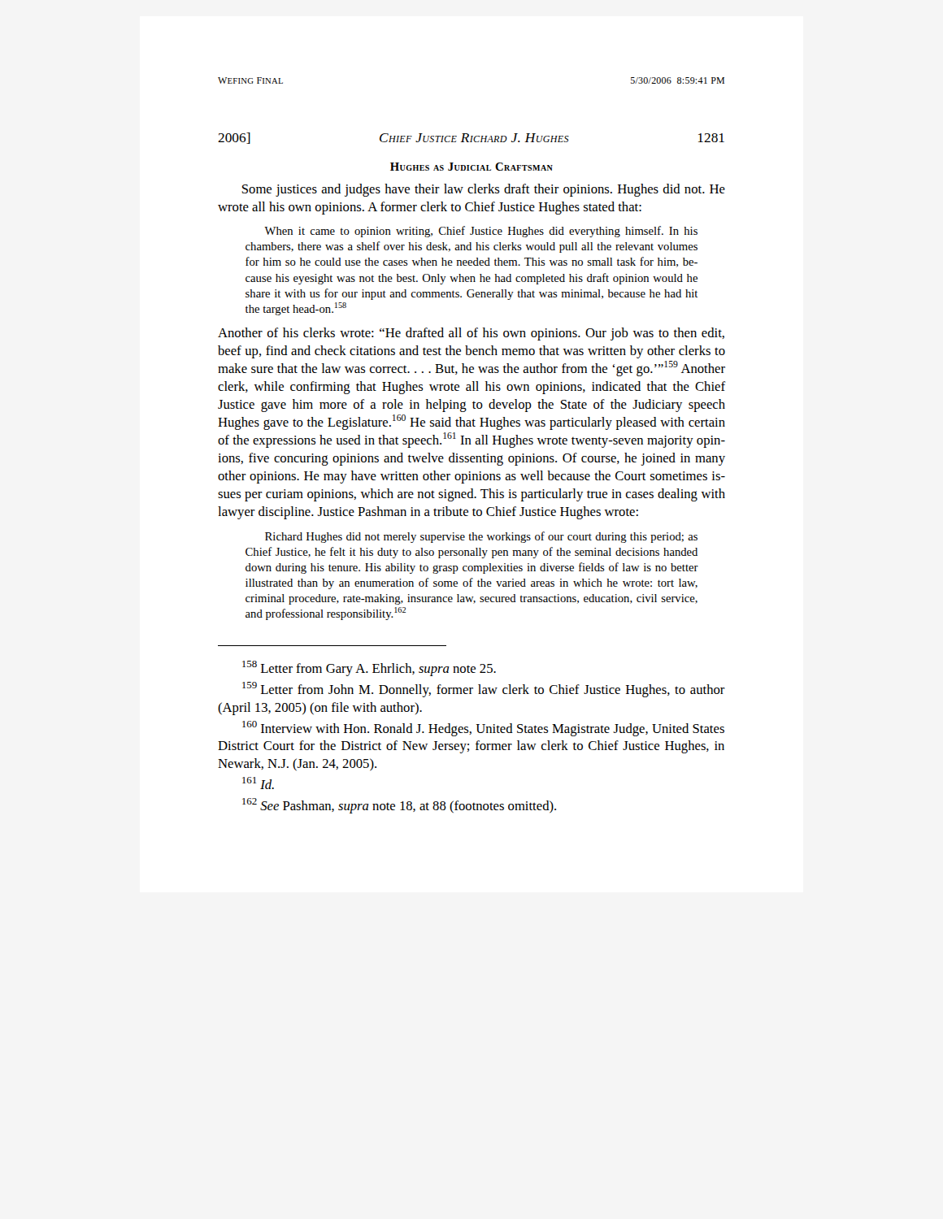WEFING FINAL 5/30/2006 8:59:41 PM
2006] Chief Justice Richard J. Hughes 1281
Hughes as Judicial Craftsman
Some justices and judges have their law clerks draft their opinions. Hughes did not. He wrote all his own opinions. A former clerk to Chief Justice Hughes stated that:
When it came to opinion writing, Chief Justice Hughes did everything himself. In his chambers, there was a shelf over his desk, and his clerks would pull all the relevant volumes for him so he could use the cases when he needed them. This was no small task for him, because his eyesight was not the best. Only when he had completed his draft opinion would he share it with us for our input and comments. Generally that was minimal, because he had hit the target head-on.158
Another of his clerks wrote: “He drafted all of his own opinions. Our job was to then edit, beef up, find and check citations and test the bench memo that was written by other clerks to make sure that the law was correct. . . . But, he was the author from the ‘get go.’”159 Another clerk, while confirming that Hughes wrote all his own opinions, indicated that the Chief Justice gave him more of a role in helping to develop the State of the Judiciary speech Hughes gave to the Legislature.160 He said that Hughes was particularly pleased with certain of the expressions he used in that speech.161 In all Hughes wrote twenty-seven majority opinions, five concuring opinions and twelve dissenting opinions. Of course, he joined in many other opinions. He may have written other opinions as well because the Court sometimes issues per curiam opinions, which are not signed. This is particularly true in cases dealing with lawyer discipline. Justice Pashman in a tribute to Chief Justice Hughes wrote:
Richard Hughes did not merely supervise the workings of our court during this period; as Chief Justice, he felt it his duty to also personally pen many of the seminal decisions handed down during his tenure. His ability to grasp complexities in diverse fields of law is no better illustrated than by an enumeration of some of the varied areas in which he wrote: tort law, criminal procedure, rate-making, insurance law, secured transactions, education, civil service, and professional responsibility.162
158 Letter from Gary A. Ehrlich, supra note 25.
159 Letter from John M. Donnelly, former law clerk to Chief Justice Hughes, to author (April 13, 2005) (on file with author).
160 Interview with Hon. Ronald J. Hedges, United States Magistrate Judge, United States District Court for the District of New Jersey; former law clerk to Chief Justice Hughes, in Newark, N.J. (Jan. 24, 2005).
161 Id.
162 See Pashman, supra note 18, at 88 (footnotes omitted).